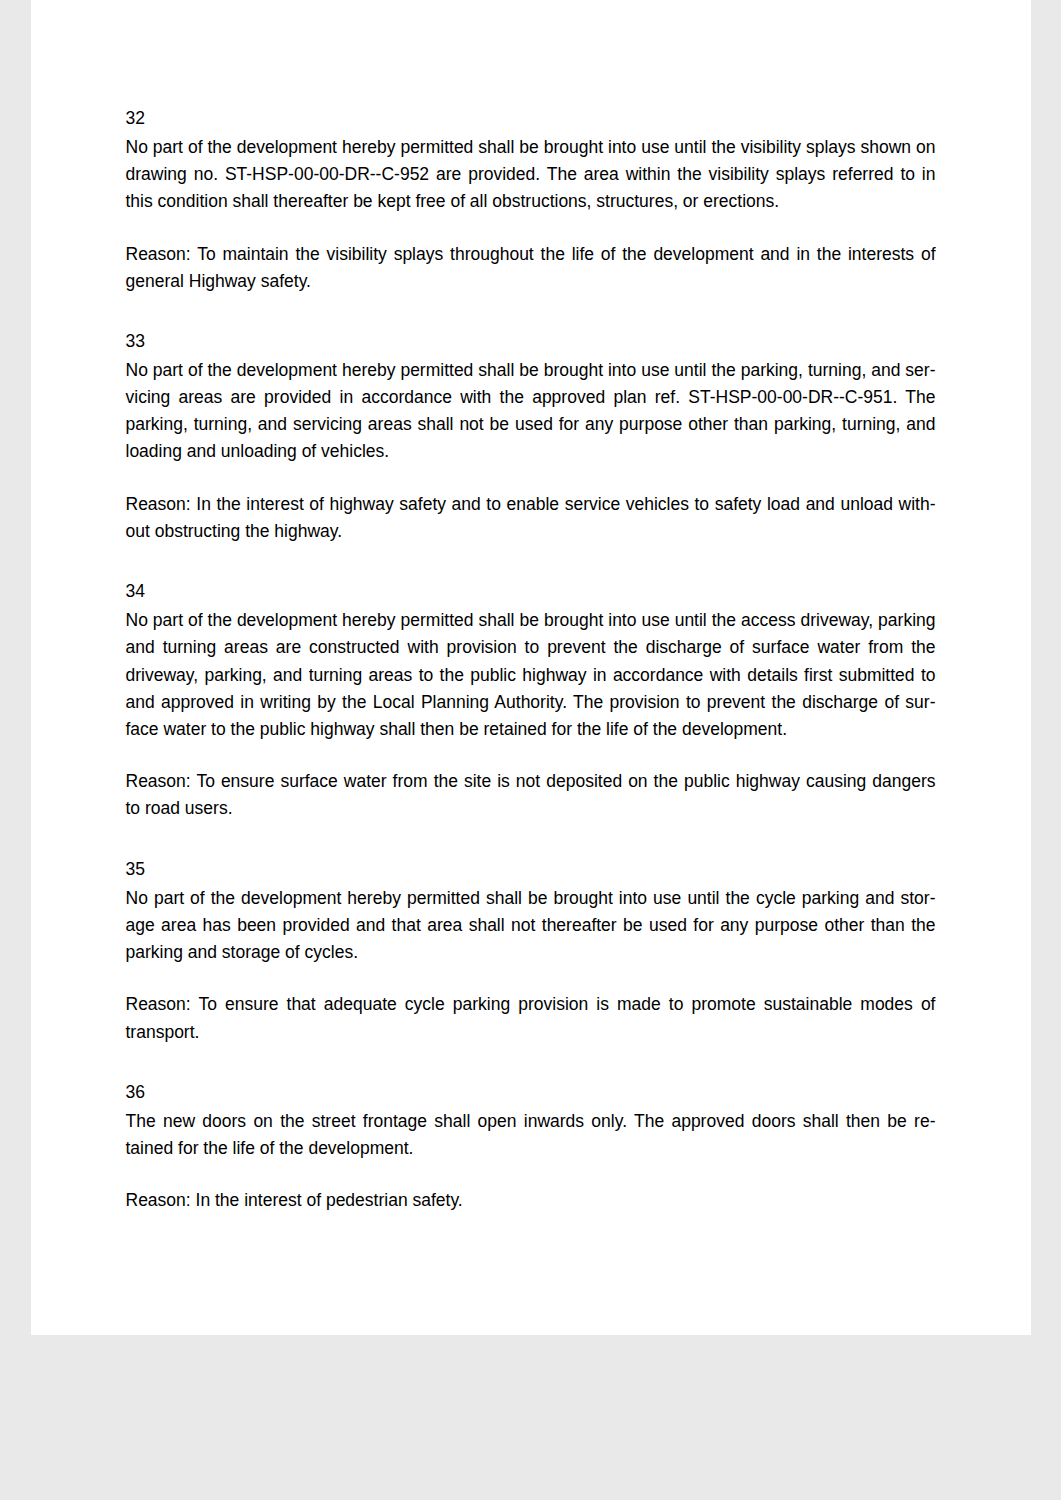32
No part of the development hereby permitted shall be brought into use until the visibility splays shown on drawing no. ST-HSP-00-00-DR--C-952 are provided. The area within the visibility splays referred to in this condition shall thereafter be kept free of all obstructions, structures, or erections.
Reason: To maintain the visibility splays throughout the life of the development and in the interests of general Highway safety.
33
No part of the development hereby permitted shall be brought into use until the parking, turning, and servicing areas are provided in accordance with the approved plan ref. ST-HSP-00-00-DR--C-951. The parking, turning, and servicing areas shall not be used for any purpose other than parking, turning, and loading and unloading of vehicles.
Reason: In the interest of highway safety and to enable service vehicles to safety load and unload without obstructing the highway.
34
No part of the development hereby permitted shall be brought into use until the access driveway, parking and turning areas are constructed with provision to prevent the discharge of surface water from the driveway, parking, and turning areas to the public highway in accordance with details first submitted to and approved in writing by the Local Planning Authority. The provision to prevent the discharge of surface water to the public highway shall then be retained for the life of the development.
Reason: To ensure surface water from the site is not deposited on the public highway causing dangers to road users.
35
No part of the development hereby permitted shall be brought into use until the cycle parking and storage area has been provided and that area shall not thereafter be used for any purpose other than the parking and storage of cycles.
Reason: To ensure that adequate cycle parking provision is made to promote sustainable modes of transport.
36
The new doors on the street frontage shall open inwards only. The approved doors shall then be retained for the life of the development.
Reason: In the interest of pedestrian safety.